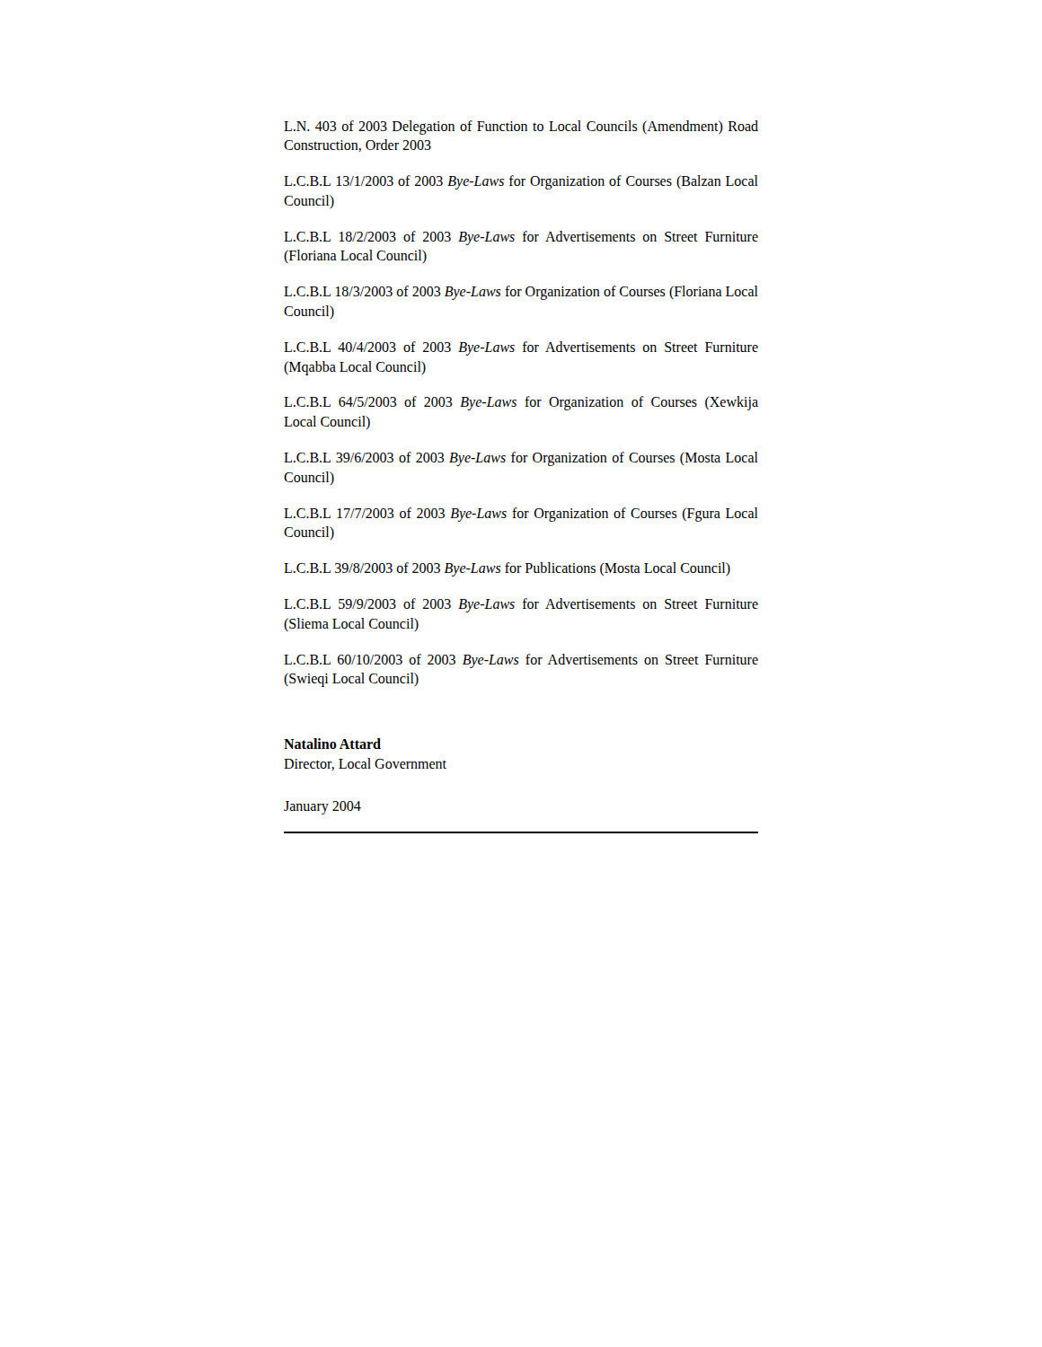L.N. 403 of 2003 Delegation of Function to Local Councils (Amendment) Road Construction, Order 2003
L.C.B.L 13/1/2003 of 2003 Bye-Laws for Organization of Courses (Balzan Local Council)
L.C.B.L 18/2/2003 of 2003 Bye-Laws for Advertisements on Street Furniture (Floriana Local Council)
L.C.B.L 18/3/2003 of 2003 Bye-Laws for Organization of Courses (Floriana Local Council)
L.C.B.L 40/4/2003 of 2003 Bye-Laws for Advertisements on Street Furniture (Mqabba Local Council)
L.C.B.L 64/5/2003 of 2003 Bye-Laws for Organization of Courses (Xewkija Local Council)
L.C.B.L 39/6/2003 of 2003 Bye-Laws for Organization of Courses (Mosta Local Council)
L.C.B.L 17/7/2003 of 2003 Bye-Laws for Organization of Courses (Fgura Local Council)
L.C.B.L 39/8/2003 of 2003 Bye-Laws for Publications (Mosta Local Council)
L.C.B.L 59/9/2003 of 2003 Bye-Laws for Advertisements on Street Furniture (Sliema Local Council)
L.C.B.L 60/10/2003 of 2003 Bye-Laws for Advertisements on Street Furniture (Swieqi Local Council)
Natalino Attard
Director, Local Government
January 2004